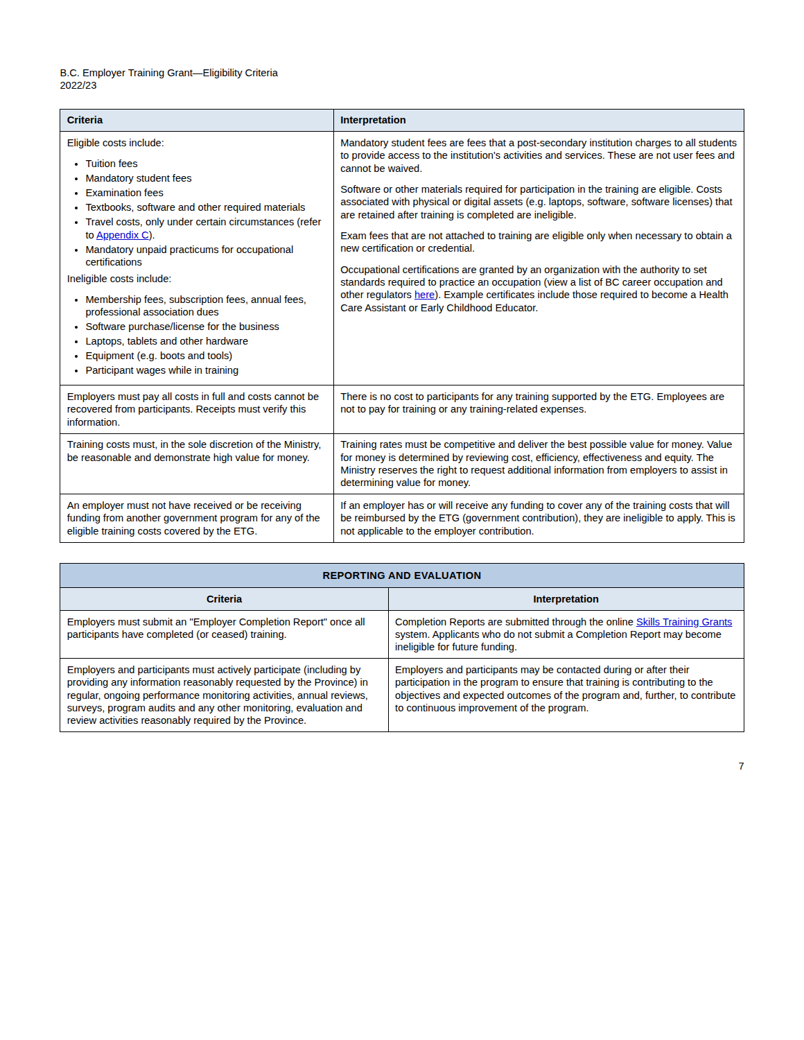B.C. Employer Training Grant—Eligibility Criteria
2022/23
| Criteria | Interpretation |
| --- | --- |
| Eligible costs include: Tuition fees Mandatory student fees Examination fees Textbooks, software and other required materials Travel costs, only under certain circumstances (refer to Appendix C ). Mandatory unpaid practicums for occupational certifications Ineligible costs include: Membership fees, subscription fees, annual fees, professional association dues Software purchase/license for the business Laptops, tablets and other hardware Equipment (e.g. boots and tools) Participant wages while in training | Mandatory student fees are fees that a post-secondary institution charges to all students to provide access to the institution's activities and services. These are not user fees and cannot be waived. Software or other materials required for participation in the training are eligible. Costs associated with physical or digital assets (e.g. laptops, software, software licenses) that are retained after training is completed are ineligible. Exam fees that are not attached to training are eligible only when necessary to obtain a new certification or credential. Occupational certifications are granted by an organization with the authority to set standards required to practice an occupation (view a list of BC career occupation and other regulators here ). Example certificates include those required to become a Health Care Assistant or Early Childhood Educator. |
| Employers must pay all costs in full and costs cannot be recovered from participants. Receipts must verify this information. | There is no cost to participants for any training supported by the ETG. Employees are not to pay for training or any training-related expenses. |
| Training costs must, in the sole discretion of the Ministry, be reasonable and demonstrate high value for money. | Training rates must be competitive and deliver the best possible value for money. Value for money is determined by reviewing cost, efficiency, effectiveness and equity. The Ministry reserves the right to request additional information from employers to assist in determining value for money. |
| An employer must not have received or be receiving funding from another government program for any of the eligible training costs covered by the ETG. | If an employer has or will receive any funding to cover any of the training costs that will be reimbursed by the ETG (government contribution), they are ineligible to apply. This is not applicable to the employer contribution. |
| REPORTING AND EVALUATION |
| Criteria | Interpretation |
| Employers must submit an "Employer Completion Report" once all participants have completed (or ceased) training. | Completion Reports are submitted through the online Skills Training Grants system. Applicants who do not submit a Completion Report may become ineligible for future funding. |
| Employers and participants must actively participate (including by providing any information reasonably requested by the Province) in regular, ongoing performance monitoring activities, annual reviews, surveys, program audits and any other monitoring, evaluation and review activities reasonably required by the Province. | Employers and participants may be contacted during or after their participation in the program to ensure that training is contributing to the objectives and expected outcomes of the program and, further, to contribute to continuous improvement of the program. |
7